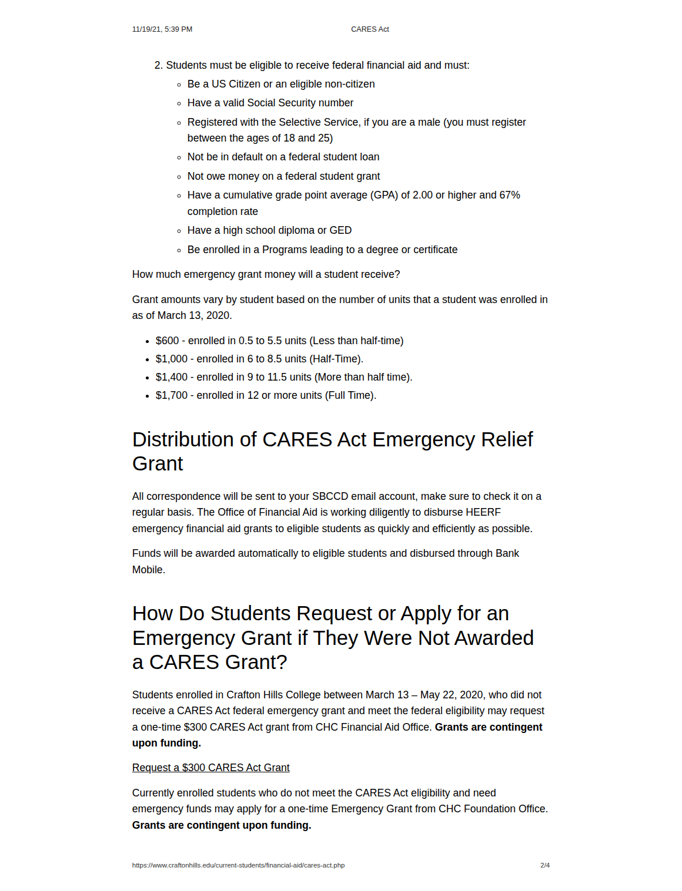11/19/21, 5:39 PM
CARES Act
Students must be eligible to receive federal financial aid and must:
Be a US Citizen or an eligible non-citizen
Have a valid Social Security number
Registered with the Selective Service, if you are a male (you must register between the ages of 18 and 25)
Not be in default on a federal student loan
Not owe money on a federal student grant
Have a cumulative grade point average (GPA) of 2.00 or higher and 67% completion rate
Have a high school diploma or GED
Be enrolled in a Programs leading to a degree or certificate
How much emergency grant money will a student receive?
Grant amounts vary by student based on the number of units that a student was enrolled in as of March 13, 2020.
$600 - enrolled in 0.5 to 5.5 units (Less than half-time)
$1,000 - enrolled in 6 to 8.5 units (Half-Time).
$1,400 - enrolled in 9 to 11.5 units (More than half time).
$1,700 - enrolled in 12 or more units (Full Time).
Distribution of CARES Act Emergency Relief Grant
All correspondence will be sent to your SBCCD email account, make sure to check it on a regular basis. The Office of Financial Aid is working diligently to disburse HEERF emergency financial aid grants to eligible students as quickly and efficiently as possible.
Funds will be awarded automatically to eligible students and disbursed through Bank Mobile.
How Do Students Request or Apply for an Emergency Grant if They Were Not Awarded a CARES Grant?
Students enrolled in Crafton Hills College between March 13 – May 22, 2020, who did not receive a CARES Act federal emergency grant and meet the federal eligibility may request a one-time $300 CARES Act grant from CHC Financial Aid Office. Grants are contingent upon funding.
Request a $300 CARES Act Grant
Currently enrolled students who do not meet the CARES Act eligibility and need emergency funds may apply for a one-time Emergency Grant from CHC Foundation Office. Grants are contingent upon funding.
https://www.craftonhills.edu/current-students/financial-aid/cares-act.php
2/4